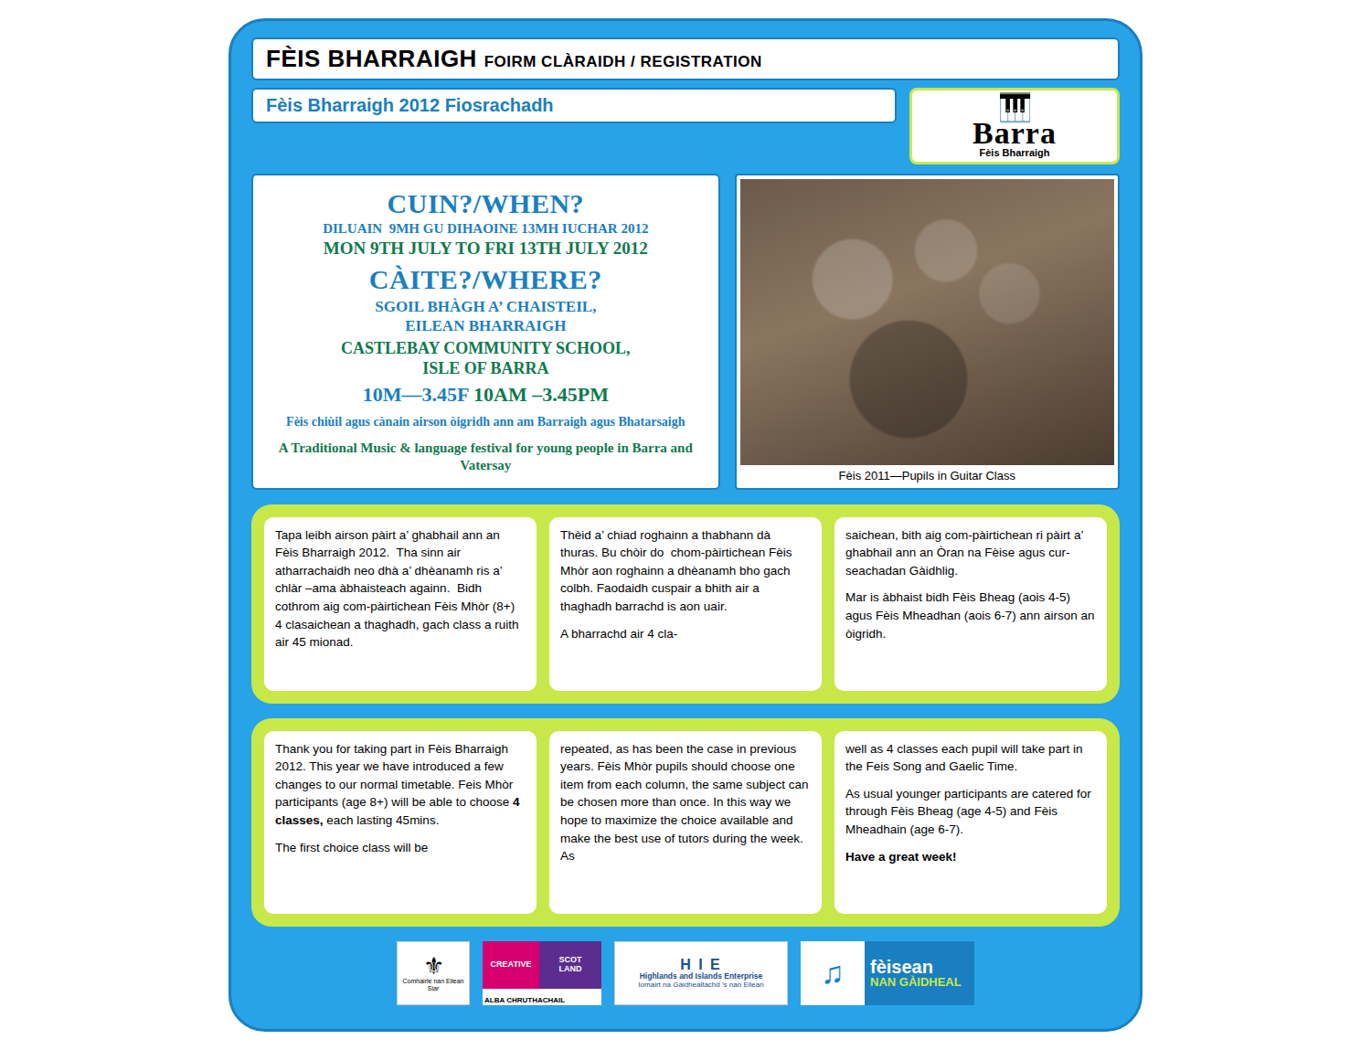FÈIS BHARRAIGH FOIRM CLÀRAIDH / REGISTRATION
Fèis Bharraigh 2012 Fiosrachadh
🎹
Barra
Fèis Bharraigh
CUIN?/WHEN?
DILUAIN 9MH GU DIHAOINE 13MH IUCHAR 2012
MON 9TH JULY TO FRI 13TH JULY 2012
CÀITE?/WHERE?
SGOIL BHÀGH A’ CHAISTEIL,
EILEAN BHARRAIGH
CASTLEBAY COMMUNITY SCHOOL,
ISLE OF BARRA
10M—3.45F 10AM –3.45PM
Fèis chiùil agus cànain airson òigridh ann am Barraigh agus Bhatarsaigh
A Traditional Music & language festival for young people in Barra and Vatersay
Fèis 2011—Pupils in Guitar Class
Tapa leibh airson pàirt a’ ghabhail ann an Fèis Bharraigh 2012. Tha sinn air atharrachaidh neo dhà a’ dhèanamh ris a’ chlàr –ama àbhaisteach againn. Bidh cothrom aig com-pàirtichean Fèis Mhòr (8+) 4 clasaichean a thaghadh, gach class a ruith air 45 mionad.
Thèid a’ chiad roghainn a thabhann dà thuras. Bu chòir do chom-pàirtichean Fèis Mhòr aon roghainn a dhèanamh bho gach colbh. Faodaidh cuspair a bhith air a thaghadh barrachd is aon uair.
A bharrachd air 4 cla-
saichean, bith aig com-pàirtichean ri pàirt a’ ghabhail ann an Òran na Fèise agus cur-seachadan Gàidhlig.
Mar is àbhaist bidh Fèis Bheag (aois 4-5) agus Fèis Mheadhan (aois 6-7) ann airson an òigridh.
Thank you for taking part in Fèis Bharraigh 2012. This year we have introduced a few changes to our normal timetable. Feis Mhòr participants (age 8+) will be able to choose 4 classes, each lasting 45mins.
The first choice class will be
repeated, as has been the case in previous years. Fèis Mhòr pupils should choose one item from each column, the same subject can be chosen more than once. In this way we hope to maximize the choice available and make the best use of tutors during the week. As
well as 4 classes each pupil will take part in the Feis Song and Gaelic Time.
As usual younger participants are catered for through Fèis Bheag (age 4-5) and Fèis Mheadhain (age 6-7).
Have a great week!
⚜
Comhairle nan Eilean Siar
CREATIVE
SCOT LAND
ALBA CHRUTHACHAIL
H I E
Highlands and Islands Enterprise
Iomairt na Gàidhealtachd ’s nan Eilean
♫
fèisean NAN GÀIDHEAL